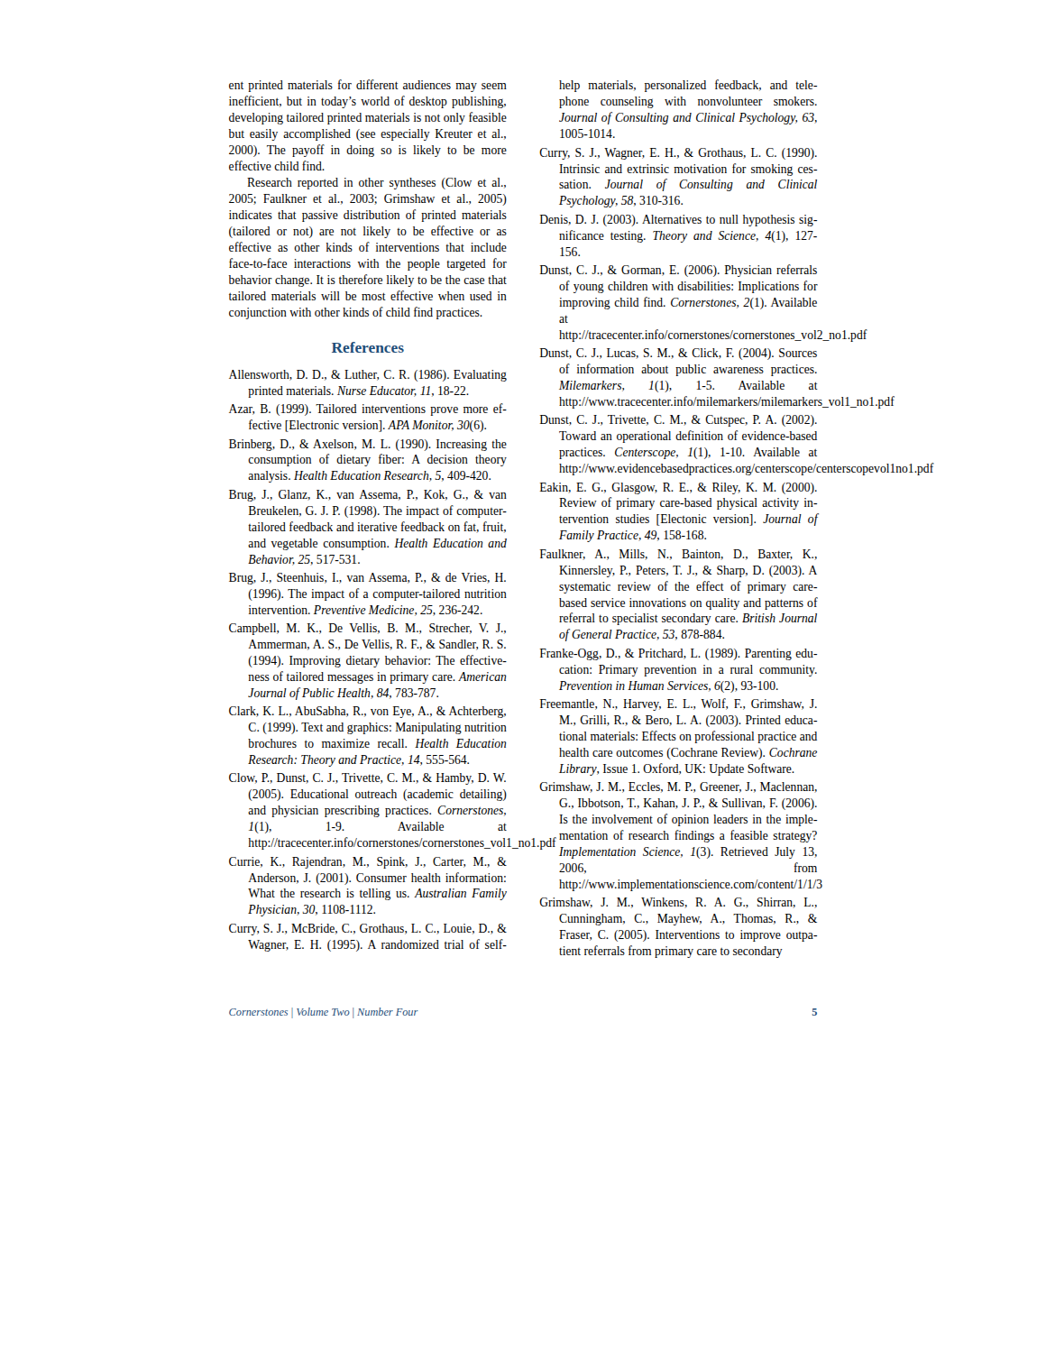ent printed materials for different audiences may seem inefficient, but in today’s world of desktop publishing, developing tailored printed materials is not only feasible but easily accomplished (see especially Kreuter et al., 2000). The payoff in doing so is likely to be more effective child find.
Research reported in other syntheses (Clow et al., 2005; Faulkner et al., 2003; Grimshaw et al., 2005) indicates that passive distribution of printed materials (tailored or not) are not likely to be effective or as effective as other kinds of interventions that include face-to-face interactions with the people targeted for behavior change. It is therefore likely to be the case that tailored materials will be most effective when used in conjunction with other kinds of child find practices.
References
Allensworth, D. D., & Luther, C. R. (1986). Evaluating printed materials. Nurse Educator, 11, 18-22.
Azar, B. (1999). Tailored interventions prove more effective [Electronic version]. APA Monitor, 30(6).
Brinberg, D., & Axelson, M. L. (1990). Increasing the consumption of dietary fiber: A decision theory analysis. Health Education Research, 5, 409-420.
Brug, J., Glanz, K., van Assema, P., Kok, G., & van Breukelen, G. J. P. (1998). The impact of computer-tailored feedback and iterative feedback on fat, fruit, and vegetable consumption. Health Education and Behavior, 25, 517-531.
Brug, J., Steenhuis, I., van Assema, P., & de Vries, H. (1996). The impact of a computer-tailored nutrition intervention. Preventive Medicine, 25, 236-242.
Campbell, M. K., De Vellis, B. M., Strecher, V. J., Ammerman, A. S., De Vellis, R. F., & Sandler, R. S. (1994). Improving dietary behavior: The effectiveness of tailored messages in primary care. American Journal of Public Health, 84, 783-787.
Clark, K. L., AbuSabha, R., von Eye, A., & Achterberg, C. (1999). Text and graphics: Manipulating nutrition brochures to maximize recall. Health Education Research: Theory and Practice, 14, 555-564.
Clow, P., Dunst, C. J., Trivette, C. M., & Hamby, D. W. (2005). Educational outreach (academic detailing) and physician prescribing practices. Cornerstones, 1(1), 1-9. Available at http://tracecenter.info/cornerstones/cornerstones_vol1_no1.pdf
Currie, K., Rajendran, M., Spink, J., Carter, M., & Anderson, J. (2001). Consumer health information: What the research is telling us. Australian Family Physician, 30, 1108-1112.
Curry, S. J., McBride, C., Grothaus, L. C., Louie, D., & Wagner, E. H. (1995). A randomized trial of self-help materials, personalized feedback, and telephone counseling with nonvolunteer smokers. Journal of Consulting and Clinical Psychology, 63, 1005-1014.
Curry, S. J., Wagner, E. H., & Grothaus, L. C. (1990). Intrinsic and extrinsic motivation for smoking cessation. Journal of Consulting and Clinical Psychology, 58, 310-316.
Denis, D. J. (2003). Alternatives to null hypothesis significance testing. Theory and Science, 4(1), 127-156.
Dunst, C. J., & Gorman, E. (2006). Physician referrals of young children with disabilities: Implications for improving child find. Cornerstones, 2(1). Available at http://tracecenter.info/cornerstones/cornerstones_vol2_no1.pdf
Dunst, C. J., Lucas, S. M., & Click, F. (2004). Sources of information about public awareness practices. Milemarkers, 1(1), 1-5. Available at http://www.tracecenter.info/milemarkers/milemarkers_vol1_no1.pdf
Dunst, C. J., Trivette, C. M., & Cutspec, P. A. (2002). Toward an operational definition of evidence-based practices. Centerscope, 1(1), 1-10. Available at http://www.evidencebasedpractices.org/centerscope/centerscopevol1no1.pdf
Eakin, E. G., Glasgow, R. E., & Riley, K. M. (2000). Review of primary care-based physical activity intervention studies [Electonic version]. Journal of Family Practice, 49, 158-168.
Faulkner, A., Mills, N., Bainton, D., Baxter, K., Kinnersley, P., Peters, T. J., & Sharp, D. (2003). A systematic review of the effect of primary care-based service innovations on quality and patterns of referral to specialist secondary care. British Journal of General Practice, 53, 878-884.
Franke-Ogg, D., & Pritchard, L. (1989). Parenting education: Primary prevention in a rural community. Prevention in Human Services, 6(2), 93-100.
Freemantle, N., Harvey, E. L., Wolf, F., Grimshaw, J. M., Grilli, R., & Bero, L. A. (2003). Printed educational materials: Effects on professional practice and health care outcomes (Cochrane Review). Cochrane Library, Issue 1. Oxford, UK: Update Software.
Grimshaw, J. M., Eccles, M. P., Greener, J., Maclennan, G., Ibbotson, T., Kahan, J. P., & Sullivan, F. (2006). Is the involvement of opinion leaders in the implementation of research findings a feasible strategy? Implementation Science, 1(3). Retrieved July 13, 2006, from http://www.implementationscience.com/content/1/1/3
Grimshaw, J. M., Winkens, R. A. G., Shirran, L., Cunningham, C., Mayhew, A., Thomas, R., & Fraser, C. (2005). Interventions to improve outpatient referrals from primary care to secondary
Cornerstones | Volume Two | Number Four
5